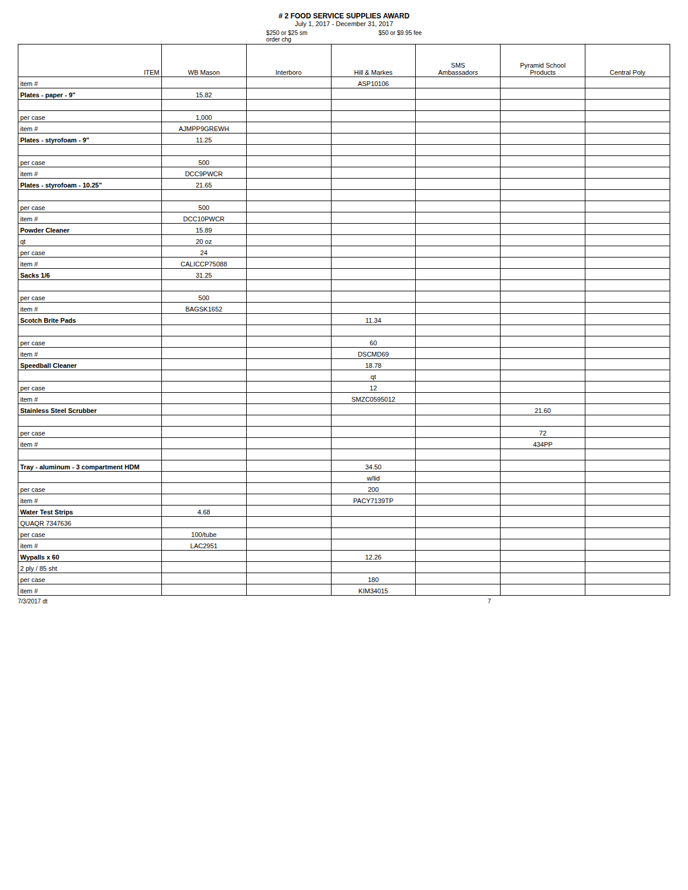# 2 FOOD SERVICE SUPPLIES AWARD
July 1, 2017 - December 31, 2017
$250 or $25 sm
order chg $50 or $9.95 fee
| ITEM | WB Mason | Interboro | Hill & Markes | SMS Ambassadors | Pyramid School Products | Central Poly |
| --- | --- | --- | --- | --- | --- | --- |
| item # | | | ASP10106 | | | |
| Plates - paper - 9" | 15.82 | | | | | |
| per case | 1,000 | | | | | |
| item # | AJMPP9GREWH | | | | | |
| Plates - styrofoam - 9" | 11.25 | | | | | |
| per case | 500 | | | | | |
| item # | DCC9PWCR | | | | | |
| Plates - styrofoam - 10.25" | 21.65 | | | | | |
| per case | 500 | | | | | |
| item # | DCC10PWCR | | | | | |
| Powder Cleaner | 15.89 | | | | | |
| qt | 20 oz | | | | | |
| per case | 24 | | | | | |
| item # | CALICCP75088 | | | | | |
| Sacks 1/6 | 31.25 | | | | | |
| per case | 500 | | | | | |
| item # | BAGSK1652 | | | | | |
| Scotch Brite Pads | | | 11.34 | | | |
| per case | | | 60 | | | |
| item # | | | DSCMD69 | | | |
| Speedball Cleaner | | | 18.78 | | | |
| | | | qt | | | |
| per case | | | 12 | | | |
| item # | | | SMZC0595012 | | | |
| Stainless Steel Scrubber | | | | | 21.60 | |
| per case | | | | | 72 | |
| item # | | | | | 434PP | |
| Tray - aluminum - 3 compartment HDM | | | 34.50 | | | |
| | | | w/lid | | | |
| per case | | | 200 | | | |
| item # | | | PACY7139TP | | | |
| Water Test Strips | 4.68 | | | | | |
| QUAQR 7347636 | | | | | | |
| per case | 100/tube | | | | | |
| item # | LAC2951 | | | | | |
| Wypalls x 60 | | | 12.26 | | | |
| 2 ply / 85 sht | | | | | | |
| per case | | | 180 | | | |
| item # | | | KIM34015 | | | |
7/3/2017 dt 7